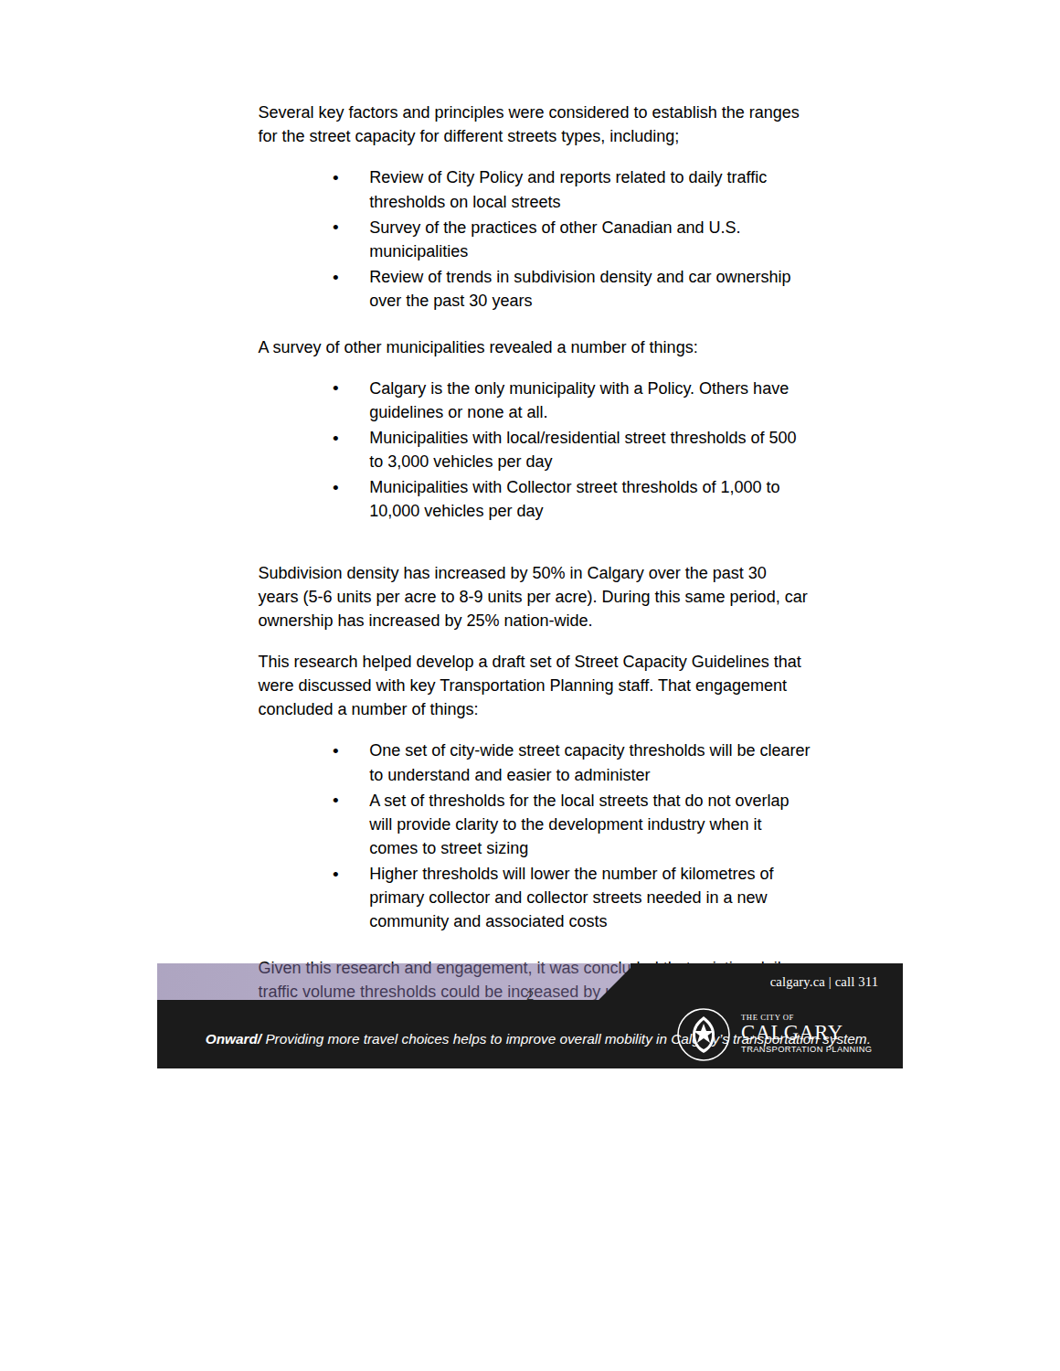Several key factors and principles were considered to establish the ranges for the street capacity for different streets types, including;
Review of City Policy and reports related to daily traffic thresholds on local streets
Survey of the practices of other Canadian and U.S. municipalities
Review of trends in subdivision density and car ownership over the past 30 years
A survey of other municipalities revealed a number of things:
Calgary is the only municipality with a Policy. Others have guidelines or none at all.
Municipalities with local/residential street thresholds of 500 to 3,000 vehicles per day
Municipalities with Collector street thresholds of 1,000 to 10,000 vehicles per day
Subdivision density has increased by 50% in Calgary over the past 30 years (5-6 units per acre to 8-9 units per acre). During this same period, car ownership has increased by 25% nation-wide.
This research helped develop a draft set of Street Capacity Guidelines that were discussed with key Transportation Planning staff. That engagement concluded a number of things:
One set of city-wide street capacity thresholds will be clearer to understand and easier to administer
A set of thresholds for the local streets that do not overlap will provide clarity to the development industry when it comes to street sizing
Higher thresholds will lower the number of kilometres of primary collector and collector streets needed in a new community and associated costs
Given this research and engagement, it was concluded that existing daily traffic volume thresholds could be increased by up to 75%.
The Table 1 below shows the existing environmental capacity limits and proposed street capacity ranges for city-wide street classifications.
calgary.ca | call 311
2
Onward/ Providing more travel choices helps to improve overall mobility in Calgary’s transportation system.
THE CITY OF CALGARY TRANSPORTATION PLANNING